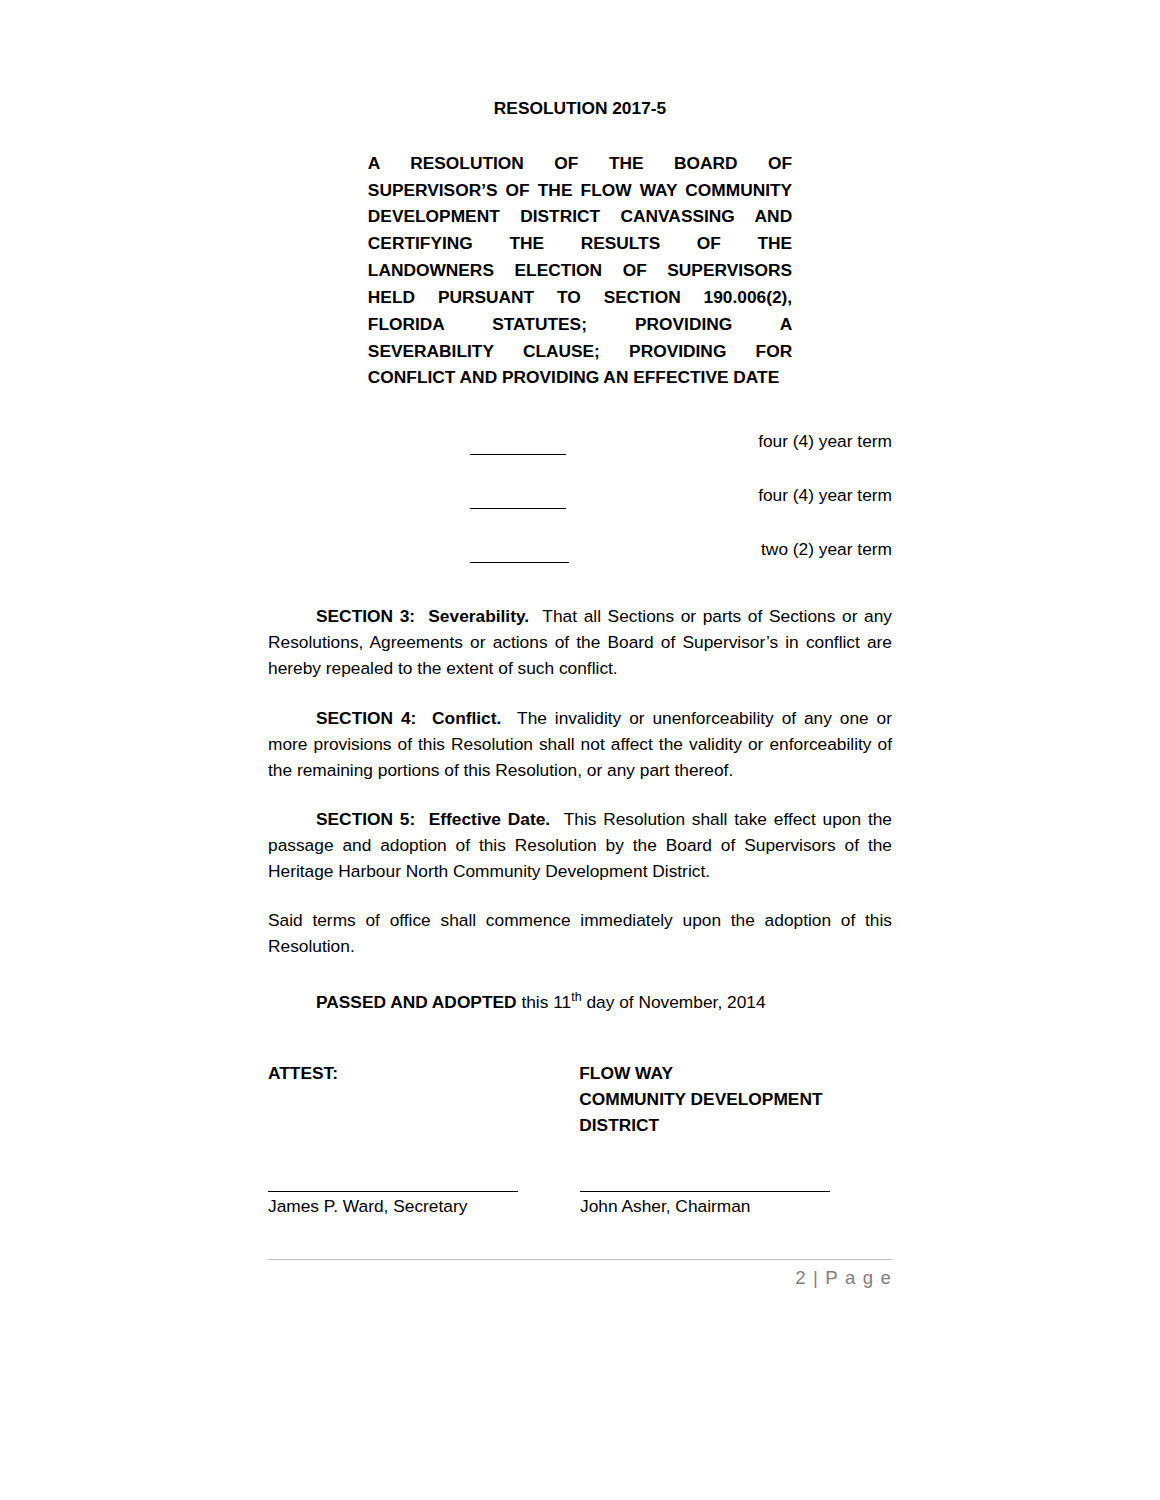RESOLUTION 2017-5
A RESOLUTION OF THE BOARD OF SUPERVISOR’S OF THE FLOW WAY COMMUNITY DEVELOPMENT DISTRICT CANVASSING AND CERTIFYING THE RESULTS OF THE LANDOWNERS ELECTION OF SUPERVISORS HELD PURSUANT TO SECTION 190.006(2), FLORIDA STATUTES; PROVIDING A SEVERABILITY CLAUSE; PROVIDING FOR CONFLICT AND PROVIDING AN EFFECTIVE DATE
four (4) year term
four (4) year term
two (2) year term
SECTION 3: Severability. That all Sections or parts of Sections or any Resolutions, Agreements or actions of the Board of Supervisor’s in conflict are hereby repealed to the extent of such conflict.
SECTION 4: Conflict. The invalidity or unenforceability of any one or more provisions of this Resolution shall not affect the validity or enforceability of the remaining portions of this Resolution, or any part thereof.
SECTION 5: Effective Date. This Resolution shall take effect upon the passage and adoption of this Resolution by the Board of Supervisors of the Heritage Harbour North Community Development District.
Said terms of office shall commence immediately upon the adoption of this Resolution.
PASSED AND ADOPTED this 11th day of November, 2014
ATTEST:
FLOW WAY
COMMUNITY DEVELOPMENT DISTRICT
James P. Ward, Secretary
John Asher, Chairman
2 | P a g e